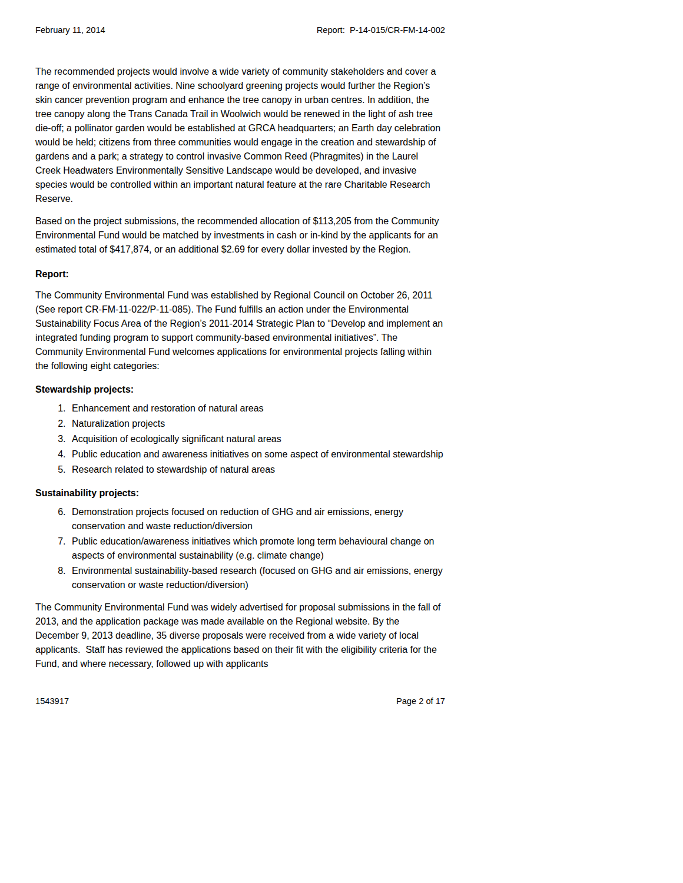February 11, 2014 Report: P-14-015/CR-FM-14-002
The recommended projects would involve a wide variety of community stakeholders and cover a range of environmental activities. Nine schoolyard greening projects would further the Region’s skin cancer prevention program and enhance the tree canopy in urban centres. In addition, the tree canopy along the Trans Canada Trail in Woolwich would be renewed in the light of ash tree die-off; a pollinator garden would be established at GRCA headquarters; an Earth day celebration would be held; citizens from three communities would engage in the creation and stewardship of gardens and a park; a strategy to control invasive Common Reed (Phragmites) in the Laurel Creek Headwaters Environmentally Sensitive Landscape would be developed, and invasive species would be controlled within an important natural feature at the rare Charitable Research Reserve.
Based on the project submissions, the recommended allocation of $113,205 from the Community Environmental Fund would be matched by investments in cash or in-kind by the applicants for an estimated total of $417,874, or an additional $2.69 for every dollar invested by the Region.
Report:
The Community Environmental Fund was established by Regional Council on October 26, 2011 (See report CR-FM-11-022/P-11-085). The Fund fulfills an action under the Environmental Sustainability Focus Area of the Region’s 2011-2014 Strategic Plan to “Develop and implement an integrated funding program to support community-based environmental initiatives”. The Community Environmental Fund welcomes applications for environmental projects falling within the following eight categories:
Stewardship projects:
Enhancement and restoration of natural areas
Naturalization projects
Acquisition of ecologically significant natural areas
Public education and awareness initiatives on some aspect of environmental stewardship
Research related to stewardship of natural areas
Sustainability projects:
Demonstration projects focused on reduction of GHG and air emissions, energy conservation and waste reduction/diversion
Public education/awareness initiatives which promote long term behavioural change on aspects of environmental sustainability (e.g. climate change)
Environmental sustainability-based research (focused on GHG and air emissions, energy conservation or waste reduction/diversion)
The Community Environmental Fund was widely advertised for proposal submissions in the fall of 2013, and the application package was made available on the Regional website. By the December 9, 2013 deadline, 35 diverse proposals were received from a wide variety of local applicants. Staff has reviewed the applications based on their fit with the eligibility criteria for the Fund, and where necessary, followed up with applicants
1543917 Page 2 of 17